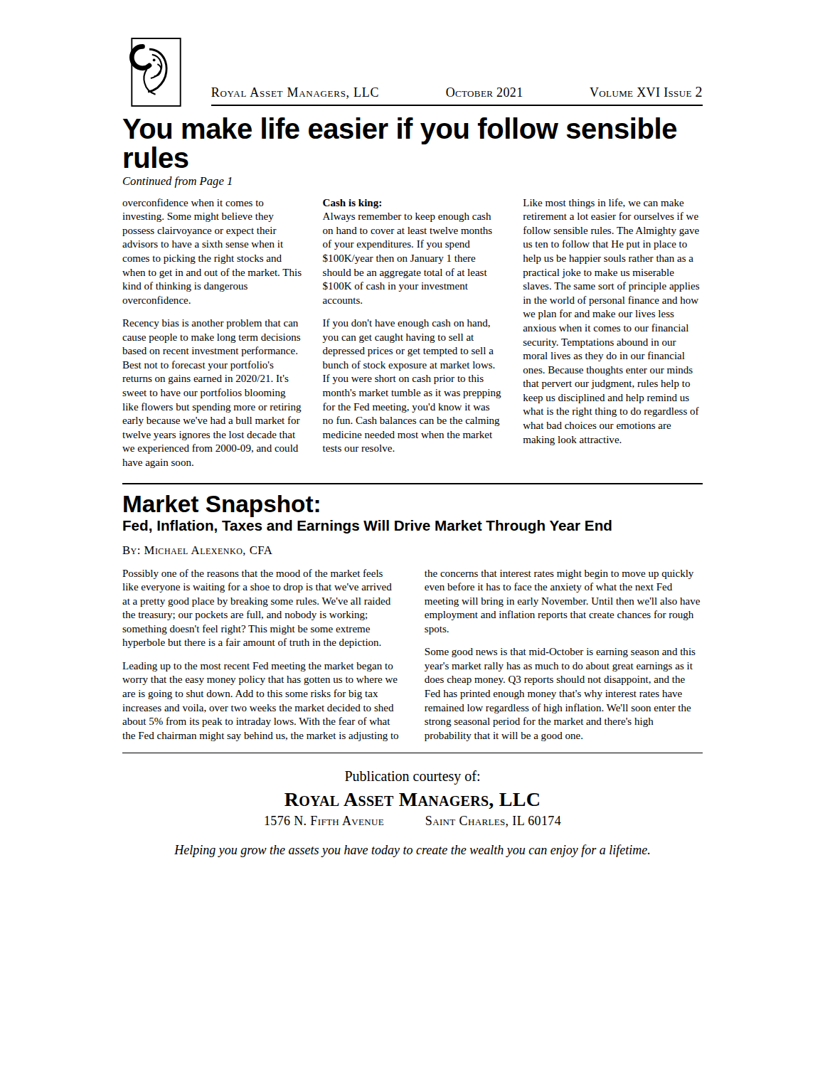Royal Asset Managers, LLC October 2021 Volume XVI Issue 2
You make life easier if you follow sensible rules
Continued from Page 1
overconfidence when it comes to investing. Some might believe they possess clairvoyance or expect their advisors to have a sixth sense when it comes to picking the right stocks and when to get in and out of the market. This kind of thinking is dangerous overconfidence.
Recency bias is another problem that can cause people to make long term decisions based on recent investment performance. Best not to forecast your portfolio's returns on gains earned in 2020/21. It's sweet to have our portfolios blooming like flowers but spending more or retiring early because we've had a bull market for twelve years ignores the lost decade that we experienced from 2000-09, and could have again soon.
Cash is king:
Always remember to keep enough cash on hand to cover at least twelve months of your expenditures. If you spend $100K/year then on January 1 there should be an aggregate total of at least $100K of cash in your investment accounts.
If you don't have enough cash on hand, you can get caught having to sell at depressed prices or get tempted to sell a bunch of stock exposure at market lows. If you were short on cash prior to this month's market tumble as it was prepping for the Fed meeting, you'd know it was no fun. Cash balances can be the calming medicine needed most when the market tests our resolve.
Like most things in life, we can make retirement a lot easier for ourselves if we follow sensible rules. The Almighty gave us ten to follow that He put in place to help us be happier souls rather than as a practical joke to make us miserable slaves. The same sort of principle applies in the world of personal finance and how we plan for and make our lives less anxious when it comes to our financial security. Temptations abound in our moral lives as they do in our financial ones. Because thoughts enter our minds that pervert our judgment, rules help to keep us disciplined and help remind us what is the right thing to do regardless of what bad choices our emotions are making look attractive.
Market Snapshot:
Fed, Inflation, Taxes and Earnings Will Drive Market Through Year End
By: Michael Alexenko, CFA
Possibly one of the reasons that the mood of the market feels like everyone is waiting for a shoe to drop is that we've arrived at a pretty good place by breaking some rules. We've all raided the treasury; our pockets are full, and nobody is working; something doesn't feel right? This might be some extreme hyperbole but there is a fair amount of truth in the depiction.
Leading up to the most recent Fed meeting the market began to worry that the easy money policy that has gotten us to where we are is going to shut down. Add to this some risks for big tax increases and voila, over two weeks the market decided to shed about 5% from its peak to intraday lows. With the fear of what the Fed chairman might say behind us, the market is adjusting to the concerns that interest rates might begin to move up quickly even before it has to face the anxiety of what the next Fed meeting will bring in early November. Until then we'll also have employment and inflation reports that create chances for rough spots.
Some good news is that mid-October is earning season and this year's market rally has as much to do about great earnings as it does cheap money. Q3 reports should not disappoint, and the Fed has printed enough money that's why interest rates have remained low regardless of high inflation. We'll soon enter the strong seasonal period for the market and there's high probability that it will be a good one.
Publication courtesy of:
Royal Asset Managers, LLC
1576 N. Fifth Avenue Saint Charles, IL 60174
Helping you grow the assets you have today to create the wealth you can enjoy for a lifetime.